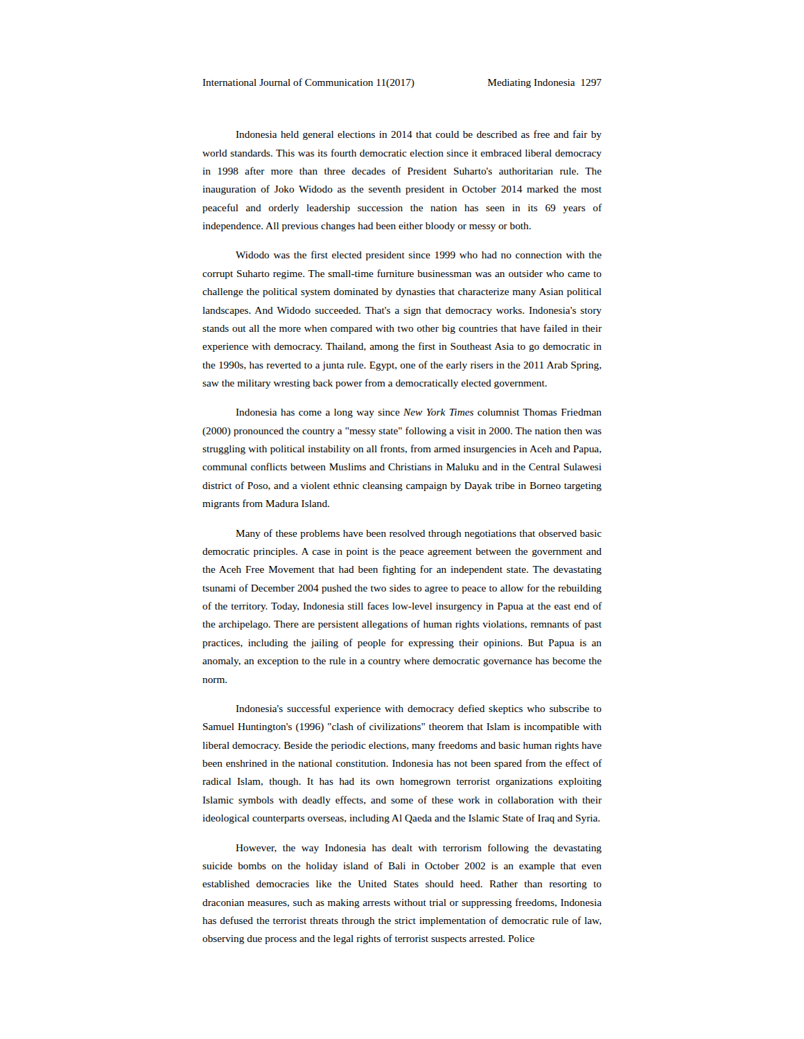International Journal of Communication 11(2017) Mediating Indonesia 1297
Indonesia held general elections in 2014 that could be described as free and fair by world standards. This was its fourth democratic election since it embraced liberal democracy in 1998 after more than three decades of President Suharto's authoritarian rule. The inauguration of Joko Widodo as the seventh president in October 2014 marked the most peaceful and orderly leadership succession the nation has seen in its 69 years of independence. All previous changes had been either bloody or messy or both.
Widodo was the first elected president since 1999 who had no connection with the corrupt Suharto regime. The small-time furniture businessman was an outsider who came to challenge the political system dominated by dynasties that characterize many Asian political landscapes. And Widodo succeeded. That's a sign that democracy works. Indonesia's story stands out all the more when compared with two other big countries that have failed in their experience with democracy. Thailand, among the first in Southeast Asia to go democratic in the 1990s, has reverted to a junta rule. Egypt, one of the early risers in the 2011 Arab Spring, saw the military wresting back power from a democratically elected government.
Indonesia has come a long way since New York Times columnist Thomas Friedman (2000) pronounced the country a "messy state" following a visit in 2000. The nation then was struggling with political instability on all fronts, from armed insurgencies in Aceh and Papua, communal conflicts between Muslims and Christians in Maluku and in the Central Sulawesi district of Poso, and a violent ethnic cleansing campaign by Dayak tribe in Borneo targeting migrants from Madura Island.
Many of these problems have been resolved through negotiations that observed basic democratic principles. A case in point is the peace agreement between the government and the Aceh Free Movement that had been fighting for an independent state. The devastating tsunami of December 2004 pushed the two sides to agree to peace to allow for the rebuilding of the territory. Today, Indonesia still faces low-level insurgency in Papua at the east end of the archipelago. There are persistent allegations of human rights violations, remnants of past practices, including the jailing of people for expressing their opinions. But Papua is an anomaly, an exception to the rule in a country where democratic governance has become the norm.
Indonesia's successful experience with democracy defied skeptics who subscribe to Samuel Huntington's (1996) "clash of civilizations" theorem that Islam is incompatible with liberal democracy. Beside the periodic elections, many freedoms and basic human rights have been enshrined in the national constitution. Indonesia has not been spared from the effect of radical Islam, though. It has had its own homegrown terrorist organizations exploiting Islamic symbols with deadly effects, and some of these work in collaboration with their ideological counterparts overseas, including Al Qaeda and the Islamic State of Iraq and Syria.
However, the way Indonesia has dealt with terrorism following the devastating suicide bombs on the holiday island of Bali in October 2002 is an example that even established democracies like the United States should heed. Rather than resorting to draconian measures, such as making arrests without trial or suppressing freedoms, Indonesia has defused the terrorist threats through the strict implementation of democratic rule of law, observing due process and the legal rights of terrorist suspects arrested. Police